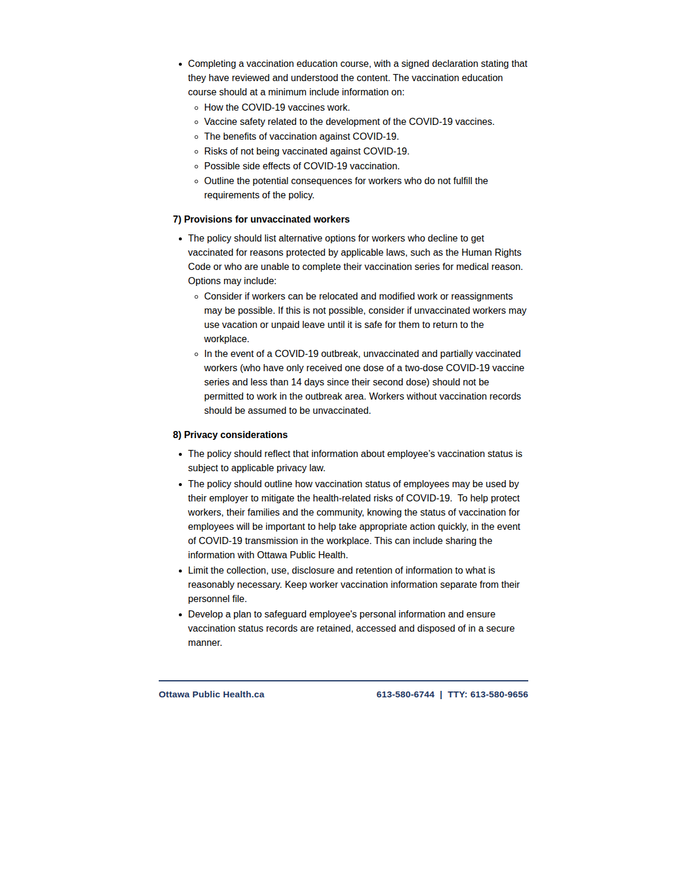Completing a vaccination education course, with a signed declaration stating that they have reviewed and understood the content. The vaccination education course should at a minimum include information on:
How the COVID-19 vaccines work.
Vaccine safety related to the development of the COVID-19 vaccines.
The benefits of vaccination against COVID-19.
Risks of not being vaccinated against COVID-19.
Possible side effects of COVID-19 vaccination.
Outline the potential consequences for workers who do not fulfill the requirements of the policy.
7) Provisions for unvaccinated workers
The policy should list alternative options for workers who decline to get vaccinated for reasons protected by applicable laws, such as the Human Rights Code or who are unable to complete their vaccination series for medical reason. Options may include:
Consider if workers can be relocated and modified work or reassignments may be possible. If this is not possible, consider if unvaccinated workers may use vacation or unpaid leave until it is safe for them to return to the workplace.
In the event of a COVID-19 outbreak, unvaccinated and partially vaccinated workers (who have only received one dose of a two-dose COVID-19 vaccine series and less than 14 days since their second dose) should not be permitted to work in the outbreak area. Workers without vaccination records should be assumed to be unvaccinated.
8) Privacy considerations
The policy should reflect that information about employee’s vaccination status is subject to applicable privacy law.
The policy should outline how vaccination status of employees may be used by their employer to mitigate the health-related risks of COVID-19. To help protect workers, their families and the community, knowing the status of vaccination for employees will be important to help take appropriate action quickly, in the event of COVID-19 transmission in the workplace. This can include sharing the information with Ottawa Public Health.
Limit the collection, use, disclosure and retention of information to what is reasonably necessary. Keep worker vaccination information separate from their personnel file.
Develop a plan to safeguard employee's personal information and ensure vaccination status records are retained, accessed and disposed of in a secure manner.
Ottawa Public Health.ca
613-580-6744 | TTY: 613-580-9656